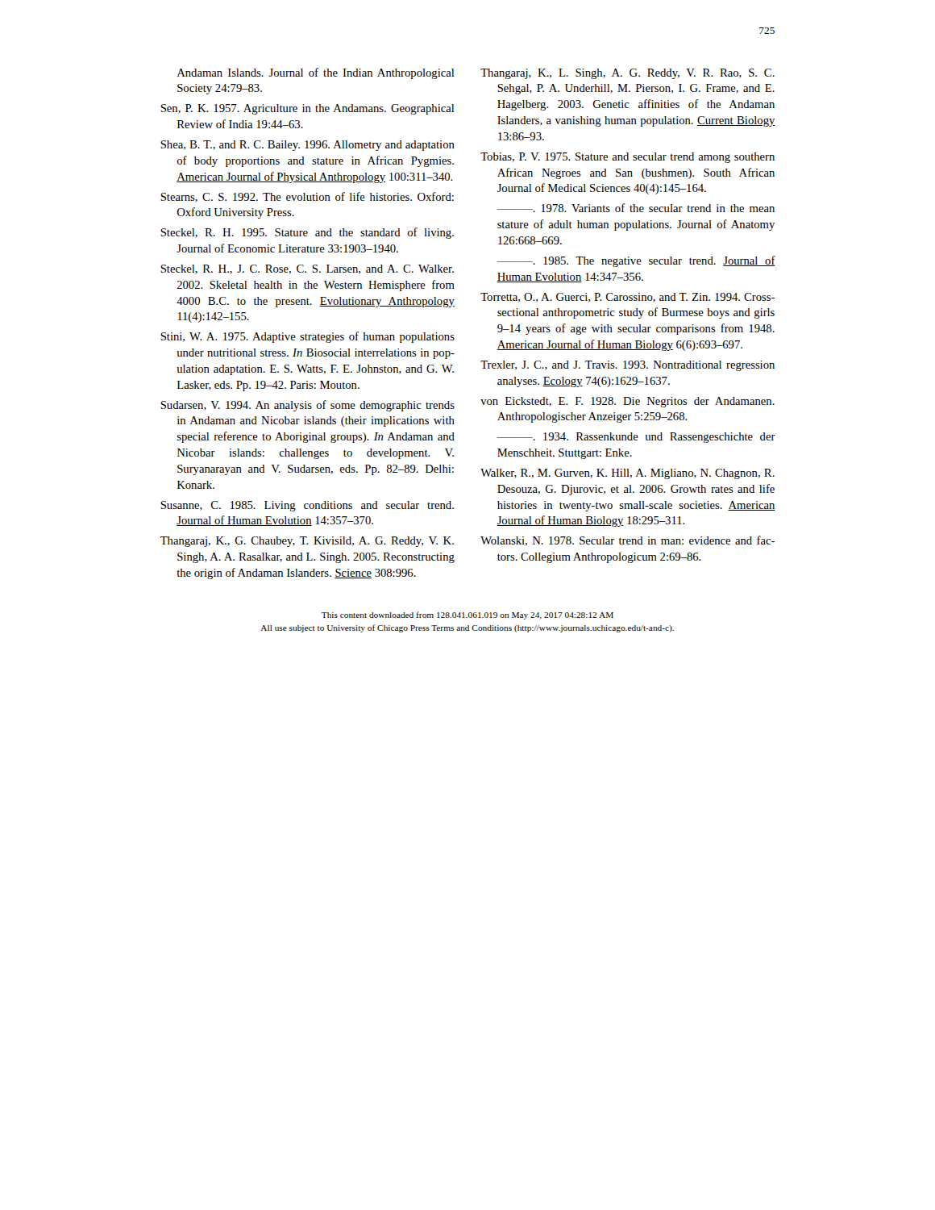725
Andaman Islands. Journal of the Indian Anthropological Society 24:79–83.
Sen, P. K. 1957. Agriculture in the Andamans. Geographical Review of India 19:44–63.
Shea, B. T., and R. C. Bailey. 1996. Allometry and adaptation of body proportions and stature in African Pygmies. American Journal of Physical Anthropology 100:311–340.
Stearns, C. S. 1992. The evolution of life histories. Oxford: Oxford University Press.
Steckel, R. H. 1995. Stature and the standard of living. Journal of Economic Literature 33:1903–1940.
Steckel, R. H., J. C. Rose, C. S. Larsen, and A. C. Walker. 2002. Skeletal health in the Western Hemisphere from 4000 B.C. to the present. Evolutionary Anthropology 11(4):142–155.
Stini, W. A. 1975. Adaptive strategies of human populations under nutritional stress. In Biosocial interrelations in population adaptation. E. S. Watts, F. E. Johnston, and G. W. Lasker, eds. Pp. 19–42. Paris: Mouton.
Sudarsen, V. 1994. An analysis of some demographic trends in Andaman and Nicobar islands (their implications with special reference to Aboriginal groups). In Andaman and Nicobar islands: challenges to development. V. Suryanarayan and V. Sudarsen, eds. Pp. 82–89. Delhi: Konark.
Susanne, C. 1985. Living conditions and secular trend. Journal of Human Evolution 14:357–370.
Thangaraj, K., G. Chaubey, T. Kivisild, A. G. Reddy, V. K. Singh, A. A. Rasalkar, and L. Singh. 2005. Reconstructing the origin of Andaman Islanders. Science 308:996.
Thangaraj, K., L. Singh, A. G. Reddy, V. R. Rao, S. C. Sehgal, P. A. Underhill, M. Pierson, I. G. Frame, and E. Hagelberg. 2003. Genetic affinities of the Andaman Islanders, a vanishing human population. Current Biology 13:86–93.
Tobias, P. V. 1975. Stature and secular trend among southern African Negroes and San (bushmen). South African Journal of Medical Sciences 40(4):145–164.
———. 1978. Variants of the secular trend in the mean stature of adult human populations. Journal of Anatomy 126:668–669.
———. 1985. The negative secular trend. Journal of Human Evolution 14:347–356.
Torretta, O., A. Guerci, P. Carossino, and T. Zin. 1994. Cross-sectional anthropometric study of Burmese boys and girls 9–14 years of age with secular comparisons from 1948. American Journal of Human Biology 6(6):693–697.
Trexler, J. C., and J. Travis. 1993. Nontraditional regression analyses. Ecology 74(6):1629–1637.
von Eickstedt, E. F. 1928. Die Negritos der Andamanen. Anthropologischer Anzeiger 5:259–268.
———. 1934. Rassenkunde und Rassengeschichte der Menschheit. Stuttgart: Enke.
Walker, R., M. Gurven, K. Hill, A. Migliano, N. Chagnon, R. Desouza, G. Djurovic, et al. 2006. Growth rates and life histories in twenty-two small-scale societies. American Journal of Human Biology 18:295–311.
Wolanski, N. 1978. Secular trend in man: evidence and factors. Collegium Anthropologicum 2:69–86.
This content downloaded from 128.041.061.019 on May 24, 2017 04:28:12 AM
All use subject to University of Chicago Press Terms and Conditions (http://www.journals.uchicago.edu/t-and-c).